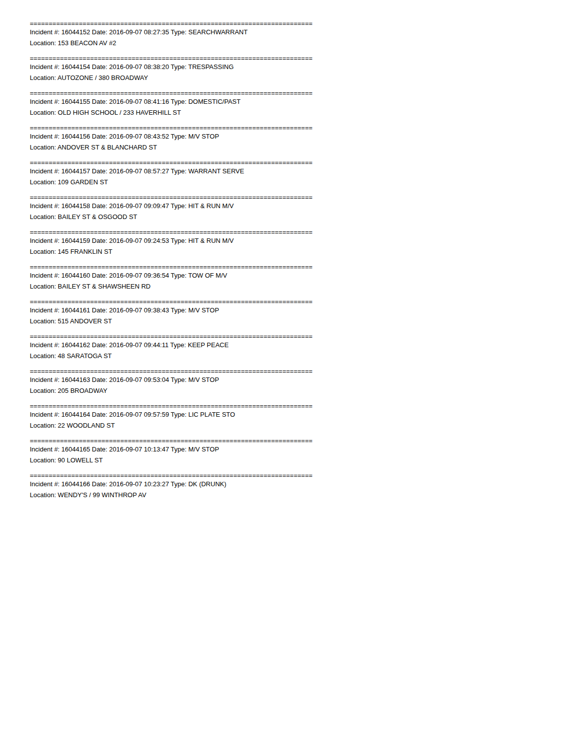===========================================================================
Incident #: 16044152 Date: 2016-09-07 08:27:35 Type: SEARCHWARRANT
Location: 153 BEACON AV #2
===========================================================================
Incident #: 16044154 Date: 2016-09-07 08:38:20 Type: TRESPASSING
Location: AUTOZONE / 380 BROADWAY
===========================================================================
Incident #: 16044155 Date: 2016-09-07 08:41:16 Type: DOMESTIC/PAST
Location: OLD HIGH SCHOOL / 233 HAVERHILL ST
===========================================================================
Incident #: 16044156 Date: 2016-09-07 08:43:52 Type: M/V STOP
Location: ANDOVER ST & BLANCHARD ST
===========================================================================
Incident #: 16044157 Date: 2016-09-07 08:57:27 Type: WARRANT SERVE
Location: 109 GARDEN ST
===========================================================================
Incident #: 16044158 Date: 2016-09-07 09:09:47 Type: HIT & RUN M/V
Location: BAILEY ST & OSGOOD ST
===========================================================================
Incident #: 16044159 Date: 2016-09-07 09:24:53 Type: HIT & RUN M/V
Location: 145 FRANKLIN ST
===========================================================================
Incident #: 16044160 Date: 2016-09-07 09:36:54 Type: TOW OF M/V
Location: BAILEY ST & SHAWSHEEN RD
===========================================================================
Incident #: 16044161 Date: 2016-09-07 09:38:43 Type: M/V STOP
Location: 515 ANDOVER ST
===========================================================================
Incident #: 16044162 Date: 2016-09-07 09:44:11 Type: KEEP PEACE
Location: 48 SARATOGA ST
===========================================================================
Incident #: 16044163 Date: 2016-09-07 09:53:04 Type: M/V STOP
Location: 205 BROADWAY
===========================================================================
Incident #: 16044164 Date: 2016-09-07 09:57:59 Type: LIC PLATE STO
Location: 22 WOODLAND ST
===========================================================================
Incident #: 16044165 Date: 2016-09-07 10:13:47 Type: M/V STOP
Location: 90 LOWELL ST
===========================================================================
Incident #: 16044166 Date: 2016-09-07 10:23:27 Type: DK (DRUNK)
Location: WENDY'S / 99 WINTHROP AV